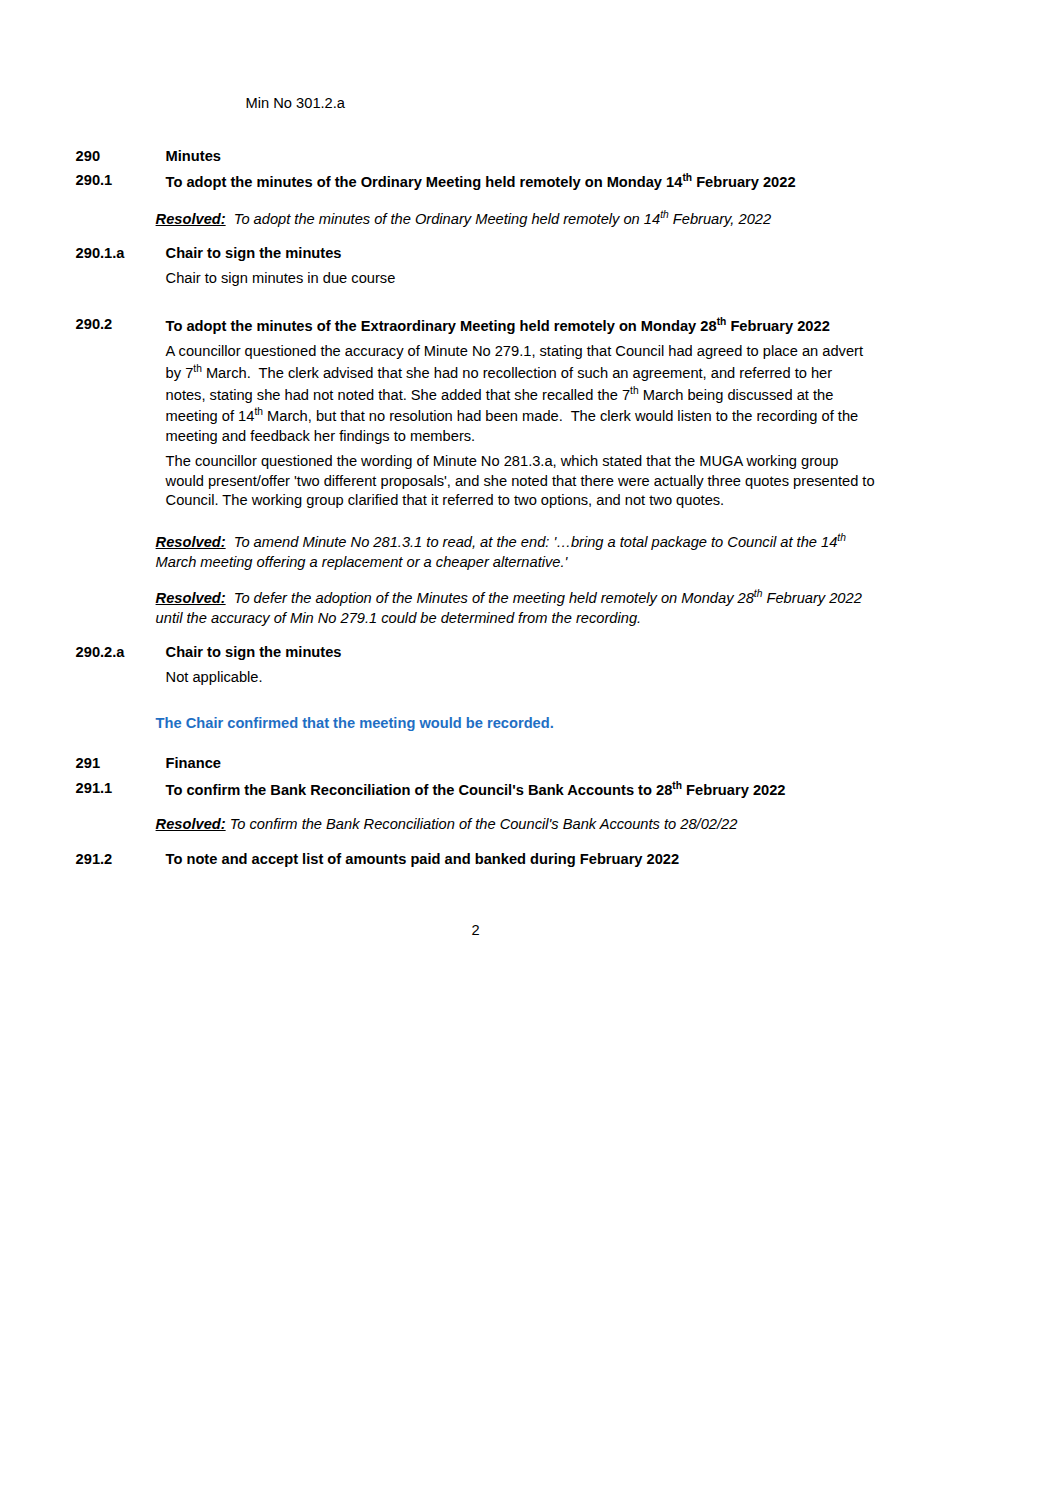Min No 301.2.a
290
Minutes
290.1
To adopt the minutes of the Ordinary Meeting held remotely on Monday 14th February 2022
Resolved: To adopt the minutes of the Ordinary Meeting held remotely on 14th February, 2022
290.1.a
Chair to sign the minutes
Chair to sign minutes in due course
290.2
To adopt the minutes of the Extraordinary Meeting held remotely on Monday 28th February 2022
A councillor questioned the accuracy of Minute No 279.1, stating that Council had agreed to place an advert by 7th March. The clerk advised that she had no recollection of such an agreement, and referred to her notes, stating she had not noted that. She added that she recalled the 7th March being discussed at the meeting of 14th March, but that no resolution had been made. The clerk would listen to the recording of the meeting and feedback her findings to members.
The councillor questioned the wording of Minute No 281.3.a, which stated that the MUGA working group would present/offer 'two different proposals', and she noted that there were actually three quotes presented to Council. The working group clarified that it referred to two options, and not two quotes.
Resolved: To amend Minute No 281.3.1 to read, at the end: '…bring a total package to Council at the 14th March meeting offering a replacement or a cheaper alternative.'
Resolved: To defer the adoption of the Minutes of the meeting held remotely on Monday 28th February 2022 until the accuracy of Min No 279.1 could be determined from the recording.
290.2.a
Chair to sign the minutes
Not applicable.
The Chair confirmed that the meeting would be recorded.
291
Finance
291.1
To confirm the Bank Reconciliation of the Council's Bank Accounts to 28th February 2022
Resolved: To confirm the Bank Reconciliation of the Council's Bank Accounts to 28/02/22
291.2
To note and accept list of amounts paid and banked during February 2022
2